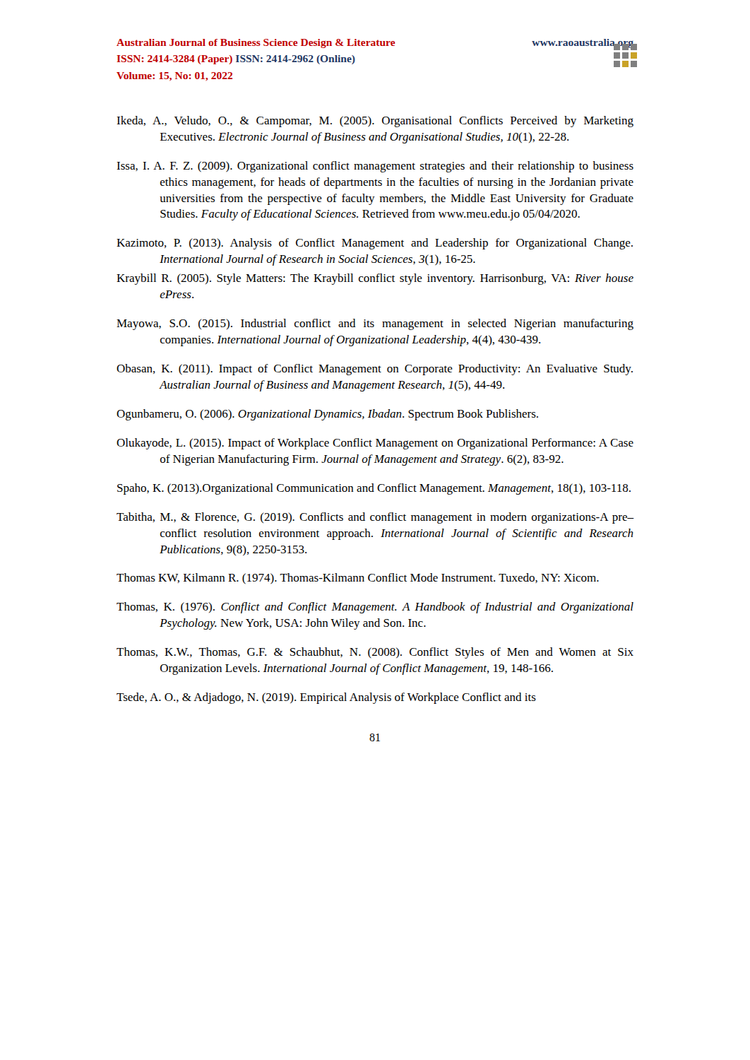Australian Journal of Business Science Design & Literature www.raoaustralia.org
ISSN: 2414-3284 (Paper) ISSN: 2414-2962 (Online)
Volume: 15, No: 01, 2022
Ikeda, A., Veludo, O., & Campomar, M. (2005). Organisational Conflicts Perceived by Marketing Executives. Electronic Journal of Business and Organisational Studies, 10(1), 22-28.
Issa, I. A. F. Z. (2009). Organizational conflict management strategies and their relationship to business ethics management, for heads of departments in the faculties of nursing in the Jordanian private universities from the perspective of faculty members, the Middle East University for Graduate Studies. Faculty of Educational Sciences. Retrieved from www.meu.edu.jo 05/04/2020.
Kazimoto, P. (2013). Analysis of Conflict Management and Leadership for Organizational Change. International Journal of Research in Social Sciences, 3(1), 16-25.
Kraybill R. (2005). Style Matters: The Kraybill conflict style inventory. Harrisonburg, VA: River house ePress.
Mayowa, S.O. (2015). Industrial conflict and its management in selected Nigerian manufacturing companies. International Journal of Organizational Leadership, 4(4), 430-439.
Obasan, K. (2011). Impact of Conflict Management on Corporate Productivity: An Evaluative Study. Australian Journal of Business and Management Research, 1(5), 44-49.
Ogunbameru, O. (2006). Organizational Dynamics, Ibadan. Spectrum Book Publishers.
Olukayode, L. (2015). Impact of Workplace Conflict Management on Organizational Performance: A Case of Nigerian Manufacturing Firm. Journal of Management and Strategy. 6(2), 83-92.
Spaho, K. (2013).Organizational Communication and Conflict Management. Management, 18(1), 103-118.
Tabitha, M., & Florence, G. (2019). Conflicts and conflict management in modern organizations-A pre–conflict resolution environment approach. International Journal of Scientific and Research Publications, 9(8), 2250-3153.
Thomas KW, Kilmann R. (1974). Thomas-Kilmann Conflict Mode Instrument. Tuxedo, NY: Xicom.
Thomas, K. (1976). Conflict and Conflict Management. A Handbook of Industrial and Organizational Psychology. New York, USA: John Wiley and Son. Inc.
Thomas, K.W., Thomas, G.F. & Schaubhut, N. (2008). Conflict Styles of Men and Women at Six Organization Levels. International Journal of Conflict Management, 19, 148-166.
Tsede, A. O., & Adjadogo, N. (2019). Empirical Analysis of Workplace Conflict and its
81